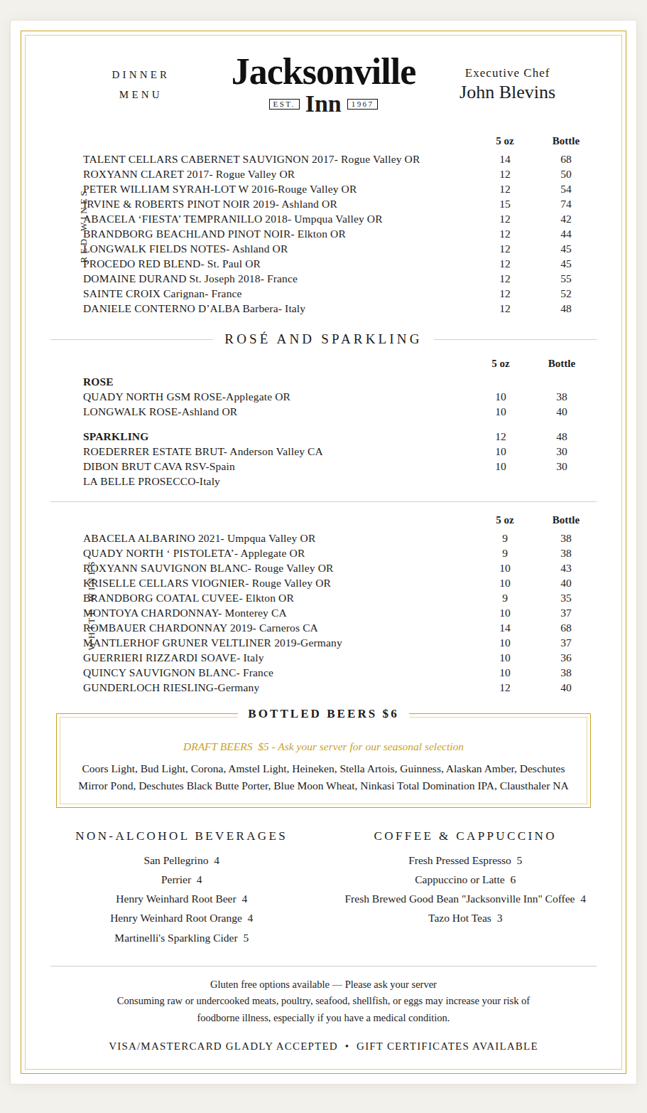Dinner
Menu
Jacksonville EST. Inn 1967
Executive Chef John Blevins
Red Wines
| | 5 oz | Bottle |
| --- | --- | --- |
| TALENT CELLARS CABERNET SAUVIGNON 2017- Rogue Valley OR | 14 | 68 |
| ROXYANN CLARET 2017- Rogue Valley OR | 12 | 50 |
| PETER WILLIAM SYRAH-LOT W 2016- Rouge Valley OR | 12 | 54 |
| IRVINE & ROBERTS PINOT NOIR 2019- Ashland OR | 15 | 74 |
| ABACELA ‘FIESTA’ TEMPRANILLO 2018- Umpqua Valley OR | 12 | 42 |
| BRANDBORG BEACHLAND PINOT NOIR- Elkton OR | 12 | 44 |
| LONGWALK FIELDS NOTES- Ashland OR | 12 | 45 |
| PROCEDO RED BLEND- St. Paul OR | 12 | 45 |
| DOMAINE DURAND St. Joseph 2018- France | 12 | 55 |
| SAINTE CROIX Carignan- France | 12 | 52 |
| DANIELE CONTERNO D’ALBA Barbera- Italy | 12 | 48 |
Rosé and Sparkling
| | 5 oz | Bottle |
| --- | --- | --- |
| ROSE | | |
| QUADY NORTH GSM ROSE- Applegate OR | 10 | 38 |
| LONGWALK ROSE- Ashland OR | 10 | 40 |
| SPARKLING | 12 | 48 |
| ROEDERRER ESTATE BRUT- Anderson Valley CA | 10 | 30 |
| DIBON BRUT CAVA RSV- Spain | 10 | 30 |
| LA BELLE PROSECCO- Italy | | |
White Wines
| | 5 oz | Bottle |
| --- | --- | --- |
| ABACELA ALBARINO 2021- Umpqua Valley OR | 9 | 38 |
| QUADY NORTH ‘ PISTOLETA’- Applegate OR | 9 | 38 |
| ROXYANN SAUVIGNON BLANC- Rouge Valley OR | 10 | 43 |
| KRISELLE CELLARS VIOGNIER- Rouge Valley OR | 10 | 40 |
| BRANDBORG COATAL CUVEE- Elkton OR | 9 | 35 |
| MONTOYA CHARDONNAY- Monterey CA | 10 | 37 |
| ROMBAUER CHARDONNAY 2019- Carneros CA | 14 | 68 |
| MANTLERHOF GRUNER VELTLINER 2019- Germany | 10 | 37 |
| GUERRIERI RIZZARDI SOAVE- Italy | 10 | 36 |
| QUINCY SAUVIGNON BLANC- France | 10 | 38 |
| GUNDERLOCH RIESLING- Germany | 12 | 40 |
Bottled Beers $6
DRAFT BEERS $5 - Ask your server for our seasonal selection
Coors Light, Bud Light, Corona, Amstel Light, Heineken, Stella Artois, Guinness, Alaskan Amber, Deschutes Mirror Pond, Deschutes Black Butte Porter, Blue Moon Wheat, Ninkasi Total Domination IPA, Clausthaler NA
Non-Alcohol Beverages
San Pellegrino 4
Perrier 4
Henry Weinhard Root Beer 4
Henry Weinhard Root Orange 4
Martinelli's Sparkling Cider 5
Coffee & Cappuccino
Fresh Pressed Espresso 5
Cappuccino or Latte 6
Fresh Brewed Good Bean "Jacksonville Inn" Coffee 4
Tazo Hot Teas 3
Gluten free options available — Please ask your server
Consuming raw or undercooked meats, poultry, seafood, shellfish, or eggs may increase your risk of
foodborne illness, especially if you have a medical condition.
Visa/Mastercard gladly accepted • Gift certificates available